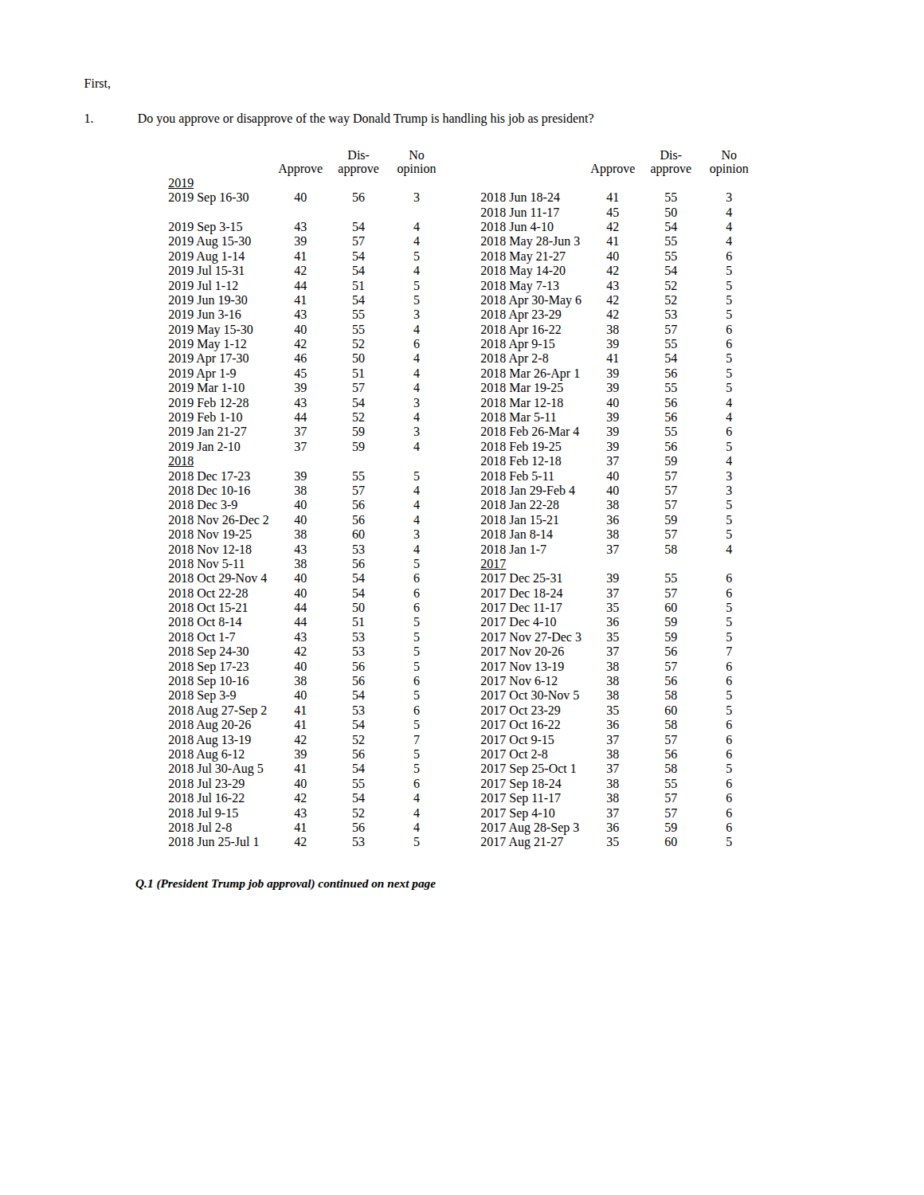First,
1.
Do you approve or disapprove of the way Donald Trump is handling his job as president?
| | | Dis- | No | | | | Dis- | No |
| | Approve | approve | opinion | | | Approve | approve | opinion |
| 2019 | | | | | | | | |
| 2019 Sep 16-30 | 40 | 56 | 3 | | 2018 Jun 18-24 | 41 | 55 | 3 |
| | | | | | 2018 Jun 11-17 | 45 | 50 | 4 |
| 2019 Sep 3-15 | 43 | 54 | 4 | | 2018 Jun 4-10 | 42 | 54 | 4 |
| 2019 Aug 15-30 | 39 | 57 | 4 | | 2018 May 28-Jun 3 | 41 | 55 | 4 |
| 2019 Aug 1-14 | 41 | 54 | 5 | | 2018 May 21-27 | 40 | 55 | 6 |
| 2019 Jul 15-31 | 42 | 54 | 4 | | 2018 May 14-20 | 42 | 54 | 5 |
| 2019 Jul 1-12 | 44 | 51 | 5 | | 2018 May 7-13 | 43 | 52 | 5 |
| 2019 Jun 19-30 | 41 | 54 | 5 | | 2018 Apr 30-May 6 | 42 | 52 | 5 |
| 2019 Jun 3-16 | 43 | 55 | 3 | | 2018 Apr 23-29 | 42 | 53 | 5 |
| 2019 May 15-30 | 40 | 55 | 4 | | 2018 Apr 16-22 | 38 | 57 | 6 |
| 2019 May 1-12 | 42 | 52 | 6 | | 2018 Apr 9-15 | 39 | 55 | 6 |
| 2019 Apr 17-30 | 46 | 50 | 4 | | 2018 Apr 2-8 | 41 | 54 | 5 |
| 2019 Apr 1-9 | 45 | 51 | 4 | | 2018 Mar 26-Apr 1 | 39 | 56 | 5 |
| 2019 Mar 1-10 | 39 | 57 | 4 | | 2018 Mar 19-25 | 39 | 55 | 5 |
| 2019 Feb 12-28 | 43 | 54 | 3 | | 2018 Mar 12-18 | 40 | 56 | 4 |
| 2019 Feb 1-10 | 44 | 52 | 4 | | 2018 Mar 5-11 | 39 | 56 | 4 |
| 2019 Jan 21-27 | 37 | 59 | 3 | | 2018 Feb 26-Mar 4 | 39 | 55 | 6 |
| 2019 Jan 2-10 | 37 | 59 | 4 | | 2018 Feb 19-25 | 39 | 56 | 5 |
| 2018 | | | | | 2018 Feb 12-18 | 37 | 59 | 4 |
| 2018 Dec 17-23 | 39 | 55 | 5 | | 2018 Feb 5-11 | 40 | 57 | 3 |
| 2018 Dec 10-16 | 38 | 57 | 4 | | 2018 Jan 29-Feb 4 | 40 | 57 | 3 |
| 2018 Dec 3-9 | 40 | 56 | 4 | | 2018 Jan 22-28 | 38 | 57 | 5 |
| 2018 Nov 26-Dec 2 | 40 | 56 | 4 | | 2018 Jan 15-21 | 36 | 59 | 5 |
| 2018 Nov 19-25 | 38 | 60 | 3 | | 2018 Jan 8-14 | 38 | 57 | 5 |
| 2018 Nov 12-18 | 43 | 53 | 4 | | 2018 Jan 1-7 | 37 | 58 | 4 |
| 2018 Nov 5-11 | 38 | 56 | 5 | | 2017 | | | |
| 2018 Oct 29-Nov 4 | 40 | 54 | 6 | | 2017 Dec 25-31 | 39 | 55 | 6 |
| 2018 Oct 22-28 | 40 | 54 | 6 | | 2017 Dec 18-24 | 37 | 57 | 6 |
| 2018 Oct 15-21 | 44 | 50 | 6 | | 2017 Dec 11-17 | 35 | 60 | 5 |
| 2018 Oct 8-14 | 44 | 51 | 5 | | 2017 Dec 4-10 | 36 | 59 | 5 |
| 2018 Oct 1-7 | 43 | 53 | 5 | | 2017 Nov 27-Dec 3 | 35 | 59 | 5 |
| 2018 Sep 24-30 | 42 | 53 | 5 | | 2017 Nov 20-26 | 37 | 56 | 7 |
| 2018 Sep 17-23 | 40 | 56 | 5 | | 2017 Nov 13-19 | 38 | 57 | 6 |
| 2018 Sep 10-16 | 38 | 56 | 6 | | 2017 Nov 6-12 | 38 | 56 | 6 |
| 2018 Sep 3-9 | 40 | 54 | 5 | | 2017 Oct 30-Nov 5 | 38 | 58 | 5 |
| 2018 Aug 27-Sep 2 | 41 | 53 | 6 | | 2017 Oct 23-29 | 35 | 60 | 5 |
| 2018 Aug 20-26 | 41 | 54 | 5 | | 2017 Oct 16-22 | 36 | 58 | 6 |
| 2018 Aug 13-19 | 42 | 52 | 7 | | 2017 Oct 9-15 | 37 | 57 | 6 |
| 2018 Aug 6-12 | 39 | 56 | 5 | | 2017 Oct 2-8 | 38 | 56 | 6 |
| 2018 Jul 30-Aug 5 | 41 | 54 | 5 | | 2017 Sep 25-Oct 1 | 37 | 58 | 5 |
| 2018 Jul 23-29 | 40 | 55 | 6 | | 2017 Sep 18-24 | 38 | 55 | 6 |
| 2018 Jul 16-22 | 42 | 54 | 4 | | 2017 Sep 11-17 | 38 | 57 | 6 |
| 2018 Jul 9-15 | 43 | 52 | 4 | | 2017 Sep 4-10 | 37 | 57 | 6 |
| 2018 Jul 2-8 | 41 | 56 | 4 | | 2017 Aug 28-Sep 3 | 36 | 59 | 6 |
| 2018 Jun 25-Jul 1 | 42 | 53 | 5 | | 2017 Aug 21-27 | 35 | 60 | 5 |
Q.1 (President Trump job approval) continued on next page